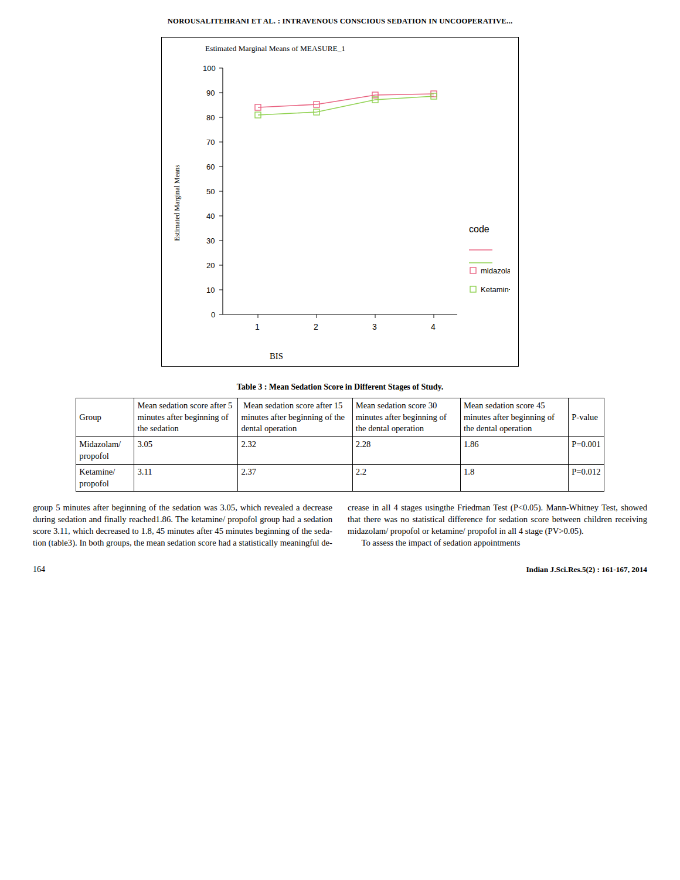NOROUSALITEHRANI ET AL. : INTRAVENOUS CONSCIOUS SEDATION IN UNCOOPERATIVE...
Estimated Marginal Means
Estimated Marginal Means of MEASURE_1
100 90 80 70 60 50 40 30 20 10 0 1 2 3 4 code midazolam+propofol Ketamin+propofol
BIS
Table 3 : Mean Sedation Score in Different Stages of Study.
| Group | Mean sedation score after 5 minutes after beginning of the sedation | Mean sedation score after 15 minutes after beginning of the dental operation | Mean sedation score 30 minutes after beginning of the dental operation | Mean sedation score 45 minutes after beginning of the dental operation | P-value |
| --- | --- | --- | --- | --- | --- |
| Midazolam/ propofol | 3.05 | 2.32 | 2.28 | 1.86 | P=0.001 |
| Ketamine/ propofol | 3.11 | 2.37 | 2.2 | 1.8 | P=0.012 |
group 5 minutes after beginning of the sedation was 3.05, which revealed a decrease during sedation and finally reached1.86. The ketamine/ propofol group had a sedation score 3.11, which decreased to 1.8, 45 minutes after 45 minutes beginning of the sedation (table3). In both groups, the mean sedation score had a statistically meaningful decrease in all 4 stages usingthe Friedman Test (P<0.05). Mann-Whitney Test, showed that there was no statistical difference for sedation score between children receiving midazolam/ propofol or ketamine/ propofol in all 4 stage (PV>0.05).
To assess the impact of sedation appointments
164 Indian J.Sci.Res.5(2) : 161-167, 2014